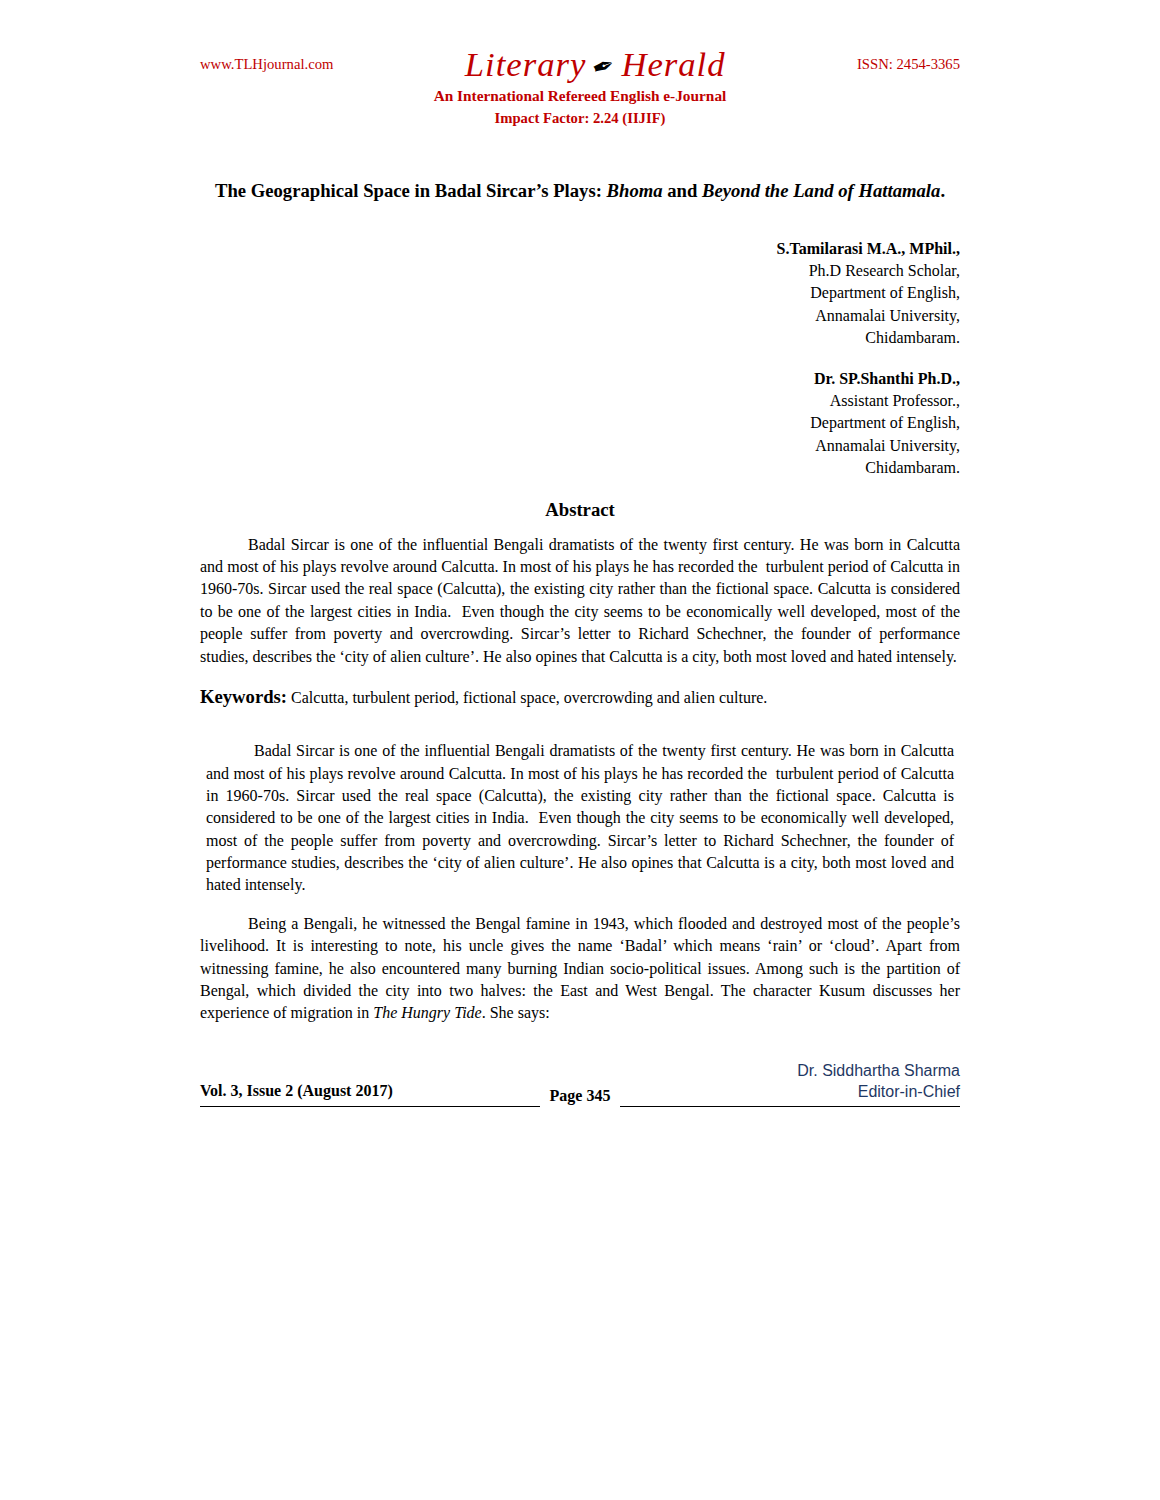www.TLHjournal.com
Literary✒Herald
ISSN: 2454-3365
An International Refereed English e-Journal Impact Factor: 2.24 (IIJIF)
The Geographical Space in Badal Sircar’s Plays: Bhoma and Beyond the Land of Hattamala.
S.Tamilarasi M.A., MPhil.,
Ph.D Research Scholar,
Department of English,
Annamalai University,
Chidambaram.
Dr. SP.Shanthi Ph.D.,
Assistant Professor.,
Department of English,
Annamalai University,
Chidambaram.
Abstract
Badal Sircar is one of the influential Bengali dramatists of the twenty first century. He was born in Calcutta and most of his plays revolve around Calcutta. In most of his plays he has recorded the turbulent period of Calcutta in 1960-70s. Sircar used the real space (Calcutta), the existing city rather than the fictional space. Calcutta is considered to be one of the largest cities in India. Even though the city seems to be economically well developed, most of the people suffer from poverty and overcrowding. Sircar’s letter to Richard Schechner, the founder of performance studies, describes the ‘city of alien culture’. He also opines that Calcutta is a city, both most loved and hated intensely.
Keywords: Calcutta, turbulent period, fictional space, overcrowding and alien culture.
Badal Sircar is one of the influential Bengali dramatists of the twenty first century. He was born in Calcutta and most of his plays revolve around Calcutta. In most of his plays he has recorded the turbulent period of Calcutta in 1960-70s. Sircar used the real space (Calcutta), the existing city rather than the fictional space. Calcutta is considered to be one of the largest cities in India. Even though the city seems to be economically well developed, most of the people suffer from poverty and overcrowding. Sircar’s letter to Richard Schechner, the founder of performance studies, describes the ‘city of alien culture’. He also opines that Calcutta is a city, both most loved and hated intensely.
Being a Bengali, he witnessed the Bengal famine in 1943, which flooded and destroyed most of the people’s livelihood. It is interesting to note, his uncle gives the name ‘Badal’ which means ‘rain’ or ‘cloud’. Apart from witnessing famine, he also encountered many burning Indian socio-political issues. Among such is the partition of Bengal, which divided the city into two halves: the East and West Bengal. The character Kusum discusses her experience of migration in The Hungry Tide. She says:
Vol. 3, Issue 2 (August 2017)
Page 345
Dr. Siddhartha Sharma
Editor-in-Chief